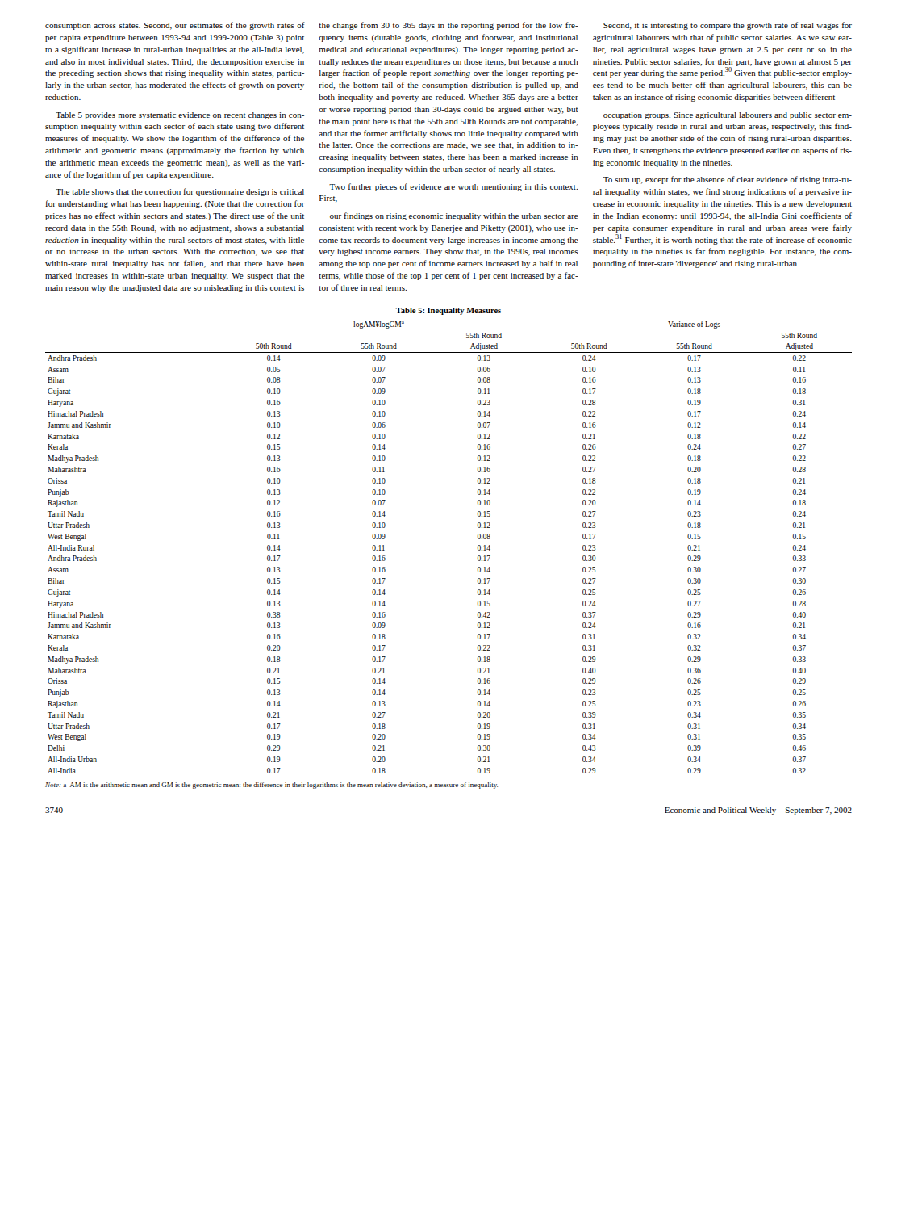consumption across states. Second, our estimates of the growth rates of per capita expenditure between 1993-94 and 1999-2000 (Table 3) point to a significant increase in rural-urban inequalities at the all-India level, and also in most individual states. Third, the decomposition exercise in the preceding section shows that rising inequality within states, particularly in the urban sector, has moderated the effects of growth on poverty reduction.
Table 5 provides more systematic evidence on recent changes in consumption inequality within each sector of each state using two different measures of inequality. We show the logarithm of the difference of the arithmetic and geometric means (approximately the fraction by which the arithmetic mean exceeds the geometric mean), as well as the variance of the logarithm of per capita expenditure.
The table shows that the correction for questionnaire design is critical for understanding what has been happening. (Note that the correction for prices has no effect within sectors and states.) The direct use of the unit record data in the 55th Round, with no adjustment, shows a substantial reduction in inequality within the rural sectors of most states, with little or no increase in the urban sectors. With the correction, we see that within-state rural inequality has not fallen, and that there have been marked increases in within-state urban inequality. We suspect that the main reason why the unadjusted data are so misleading in this context is the change from 30 to 365 days in the reporting period for the low frequency items (durable goods, clothing and footwear, and institutional medical and educational expenditures). The longer reporting period actually reduces the mean expenditures on those items, but because a much larger fraction of people report something over the longer reporting period, the bottom tail of the consumption distribution is pulled up, and both inequality and poverty are reduced. Whether 365-days are a better or worse reporting period than 30-days could be argued either way, but the main point here is that the 55th and 50th Rounds are not comparable, and that the former artificially shows too little inequality compared with the latter. Once the corrections are made, we see that, in addition to increasing inequality between states, there has been a marked increase in consumption inequality within the urban sector of nearly all states.
Two further pieces of evidence are worth mentioning in this context. First,
our findings on rising economic inequality within the urban sector are consistent with recent work by Banerjee and Piketty (2001), who use income tax records to document very large increases in income among the very highest income earners. They show that, in the 1990s, real incomes among the top one per cent of income earners increased by a half in real terms, while those of the top 1 per cent of 1 per cent increased by a factor of three in real terms.
Second, it is interesting to compare the growth rate of real wages for agricultural labourers with that of public sector salaries. As we saw earlier, real agricultural wages have grown at 2.5 per cent or so in the nineties. Public sector salaries, for their part, have grown at almost 5 per cent per year during the same period.30 Given that public-sector employees tend to be much better off than agricultural labourers, this can be taken as an instance of rising economic disparities between different
occupation groups. Since agricultural labourers and public sector employees typically reside in rural and urban areas, respectively, this finding may just be another side of the coin of rising rural-urban disparities. Even then, it strengthens the evidence presented earlier on aspects of rising economic inequality in the nineties.
To sum up, except for the absence of clear evidence of rising intra-rural inequality within states, we find strong indications of a pervasive increase in economic inequality in the nineties. This is a new development in the Indian economy: until 1993-94, the all-India Gini coefficients of per capita consumer expenditure in rural and urban areas were fairly stable.31 Further, it is worth noting that the rate of increase of economic inequality in the nineties is far from negligible. For instance, the compounding of inter-state 'divergence' and rising rural-urban
Table 5: Inequality Measures
| | logAM¥logGM a | Variance of Logs |
| --- | --- | --- |
| | 50th Round | 55th Round | 55th Round Adjusted | 50th Round | 55th Round | 55th Round Adjusted |
| Andhra Pradesh | 0.14 | 0.09 | 0.13 | 0.24 | 0.17 | 0.22 |
| Assam | 0.05 | 0.07 | 0.06 | 0.10 | 0.13 | 0.11 |
| Bihar | 0.08 | 0.07 | 0.08 | 0.16 | 0.13 | 0.16 |
| Gujarat | 0.10 | 0.09 | 0.11 | 0.17 | 0.18 | 0.18 |
| Haryana | 0.16 | 0.10 | 0.23 | 0.28 | 0.19 | 0.31 |
| Himachal Pradesh | 0.13 | 0.10 | 0.14 | 0.22 | 0.17 | 0.24 |
| Jammu and Kashmir | 0.10 | 0.06 | 0.07 | 0.16 | 0.12 | 0.14 |
| Karnataka | 0.12 | 0.10 | 0.12 | 0.21 | 0.18 | 0.22 |
| Kerala | 0.15 | 0.14 | 0.16 | 0.26 | 0.24 | 0.27 |
| Madhya Pradesh | 0.13 | 0.10 | 0.12 | 0.22 | 0.18 | 0.22 |
| Maharashtra | 0.16 | 0.11 | 0.16 | 0.27 | 0.20 | 0.28 |
| Orissa | 0.10 | 0.10 | 0.12 | 0.18 | 0.18 | 0.21 |
| Punjab | 0.13 | 0.10 | 0.14 | 0.22 | 0.19 | 0.24 |
| Rajasthan | 0.12 | 0.07 | 0.10 | 0.20 | 0.14 | 0.18 |
| Tamil Nadu | 0.16 | 0.14 | 0.15 | 0.27 | 0.23 | 0.24 |
| Uttar Pradesh | 0.13 | 0.10 | 0.12 | 0.23 | 0.18 | 0.21 |
| West Bengal | 0.11 | 0.09 | 0.08 | 0.17 | 0.15 | 0.15 |
| All-India Rural | 0.14 | 0.11 | 0.14 | 0.23 | 0.21 | 0.24 |
| Andhra Pradesh | 0.17 | 0.16 | 0.17 | 0.30 | 0.29 | 0.33 |
| Assam | 0.13 | 0.16 | 0.14 | 0.25 | 0.30 | 0.27 |
| Bihar | 0.15 | 0.17 | 0.17 | 0.27 | 0.30 | 0.30 |
| Gujarat | 0.14 | 0.14 | 0.14 | 0.25 | 0.25 | 0.26 |
| Haryana | 0.13 | 0.14 | 0.15 | 0.24 | 0.27 | 0.28 |
| Himachal Pradesh | 0.38 | 0.16 | 0.42 | 0.37 | 0.29 | 0.40 |
| Jammu and Kashmir | 0.13 | 0.09 | 0.12 | 0.24 | 0.16 | 0.21 |
| Karnataka | 0.16 | 0.18 | 0.17 | 0.31 | 0.32 | 0.34 |
| Kerala | 0.20 | 0.17 | 0.22 | 0.31 | 0.32 | 0.37 |
| Madhya Pradesh | 0.18 | 0.17 | 0.18 | 0.29 | 0.29 | 0.33 |
| Maharashtra | 0.21 | 0.21 | 0.21 | 0.40 | 0.36 | 0.40 |
| Orissa | 0.15 | 0.14 | 0.16 | 0.29 | 0.26 | 0.29 |
| Punjab | 0.13 | 0.14 | 0.14 | 0.23 | 0.25 | 0.25 |
| Rajasthan | 0.14 | 0.13 | 0.14 | 0.25 | 0.23 | 0.26 |
| Tamil Nadu | 0.21 | 0.27 | 0.20 | 0.39 | 0.34 | 0.35 |
| Uttar Pradesh | 0.17 | 0.18 | 0.19 | 0.31 | 0.31 | 0.34 |
| West Bengal | 0.19 | 0.20 | 0.19 | 0.34 | 0.31 | 0.35 |
| Delhi | 0.29 | 0.21 | 0.30 | 0.43 | 0.39 | 0.46 |
| All-India Urban | 0.19 | 0.20 | 0.21 | 0.34 | 0.34 | 0.37 |
| All-India | 0.17 | 0.18 | 0.19 | 0.29 | 0.29 | 0.32 |
Note: a AM is the arithmetic mean and GM is the geometric mean: the difference in their logarithms is the mean relative deviation, a measure of inequality.
3740
Economic and Political Weekly September 7, 2002